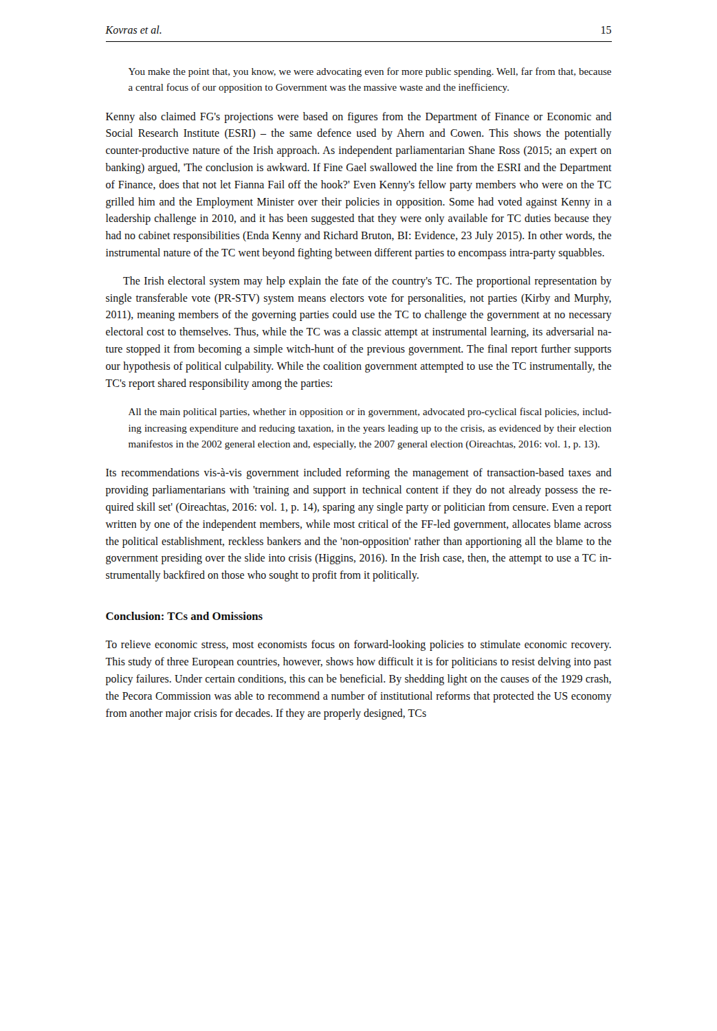Kovras et al. 15
You make the point that, you know, we were advocating even for more public spending. Well, far from that, because a central focus of our opposition to Government was the massive waste and the inefficiency.
Kenny also claimed FG's projections were based on figures from the Department of Finance or Economic and Social Research Institute (ESRI) – the same defence used by Ahern and Cowen. This shows the potentially counter-productive nature of the Irish approach. As independent parliamentarian Shane Ross (2015; an expert on banking) argued, 'The conclusion is awkward. If Fine Gael swallowed the line from the ESRI and the Department of Finance, does that not let Fianna Fail off the hook?' Even Kenny's fellow party members who were on the TC grilled him and the Employment Minister over their policies in opposition. Some had voted against Kenny in a leadership challenge in 2010, and it has been suggested that they were only available for TC duties because they had no cabinet responsibilities (Enda Kenny and Richard Bruton, BI: Evidence, 23 July 2015). In other words, the instrumental nature of the TC went beyond fighting between different parties to encompass intra-party squabbles.
The Irish electoral system may help explain the fate of the country's TC. The proportional representation by single transferable vote (PR-STV) system means electors vote for personalities, not parties (Kirby and Murphy, 2011), meaning members of the governing parties could use the TC to challenge the government at no necessary electoral cost to themselves. Thus, while the TC was a classic attempt at instrumental learning, its adversarial nature stopped it from becoming a simple witch-hunt of the previous government. The final report further supports our hypothesis of political culpability. While the coalition government attempted to use the TC instrumentally, the TC's report shared responsibility among the parties:
All the main political parties, whether in opposition or in government, advocated pro-cyclical fiscal policies, including increasing expenditure and reducing taxation, in the years leading up to the crisis, as evidenced by their election manifestos in the 2002 general election and, especially, the 2007 general election (Oireachtas, 2016: vol. 1, p. 13).
Its recommendations vis-à-vis government included reforming the management of transaction-based taxes and providing parliamentarians with 'training and support in technical content if they do not already possess the required skill set' (Oireachtas, 2016: vol. 1, p. 14), sparing any single party or politician from censure. Even a report written by one of the independent members, while most critical of the FF-led government, allocates blame across the political establishment, reckless bankers and the 'non-opposition' rather than apportioning all the blame to the government presiding over the slide into crisis (Higgins, 2016). In the Irish case, then, the attempt to use a TC instrumentally backfired on those who sought to profit from it politically.
Conclusion: TCs and Omissions
To relieve economic stress, most economists focus on forward-looking policies to stimulate economic recovery. This study of three European countries, however, shows how difficult it is for politicians to resist delving into past policy failures. Under certain conditions, this can be beneficial. By shedding light on the causes of the 1929 crash, the Pecora Commission was able to recommend a number of institutional reforms that protected the US economy from another major crisis for decades. If they are properly designed, TCs